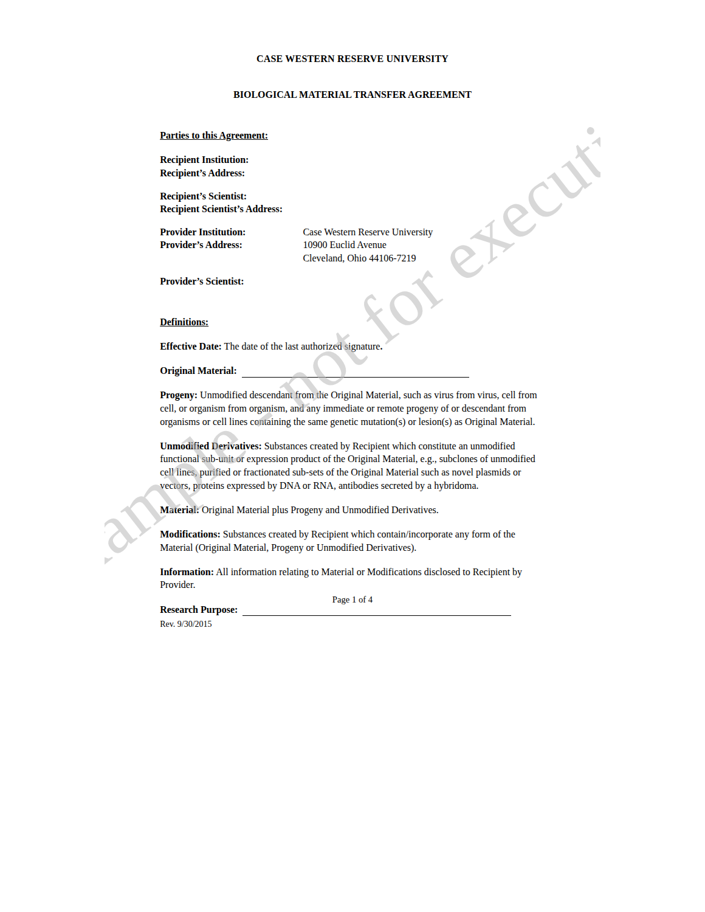Example - not for execution
CASE WESTERN RESERVE UNIVERSITY
BIOLOGICAL MATERIAL TRANSFER AGREEMENT
Parties to this Agreement:
Recipient Institution:
Recipient’s Address:
Recipient’s Scientist:
Recipient Scientist’s Address:
Provider Institution: Case Western Reserve University
Provider’s Address: 10900 Euclid Avenue
Cleveland, Ohio 44106-7219
Provider’s Scientist:
Definitions:
Effective Date: The date of the last authorized signature.
Original Material:
Progeny: Unmodified descendant from the Original Material, such as virus from virus, cell from cell, or organism from organism, and any immediate or remote progeny of or descendant from organisms or cell lines containing the same genetic mutation(s) or lesion(s) as Original Material.
Unmodified Derivatives: Substances created by Recipient which constitute an unmodified functional sub-unit or expression product of the Original Material, e.g., subclones of unmodified cell lines, purified or fractionated sub-sets of the Original Material such as novel plasmids or vectors, proteins expressed by DNA or RNA, antibodies secreted by a hybridoma.
Material: Original Material plus Progeny and Unmodified Derivatives.
Modifications: Substances created by Recipient which contain/incorporate any form of the Material (Original Material, Progeny or Unmodified Derivatives).
Information: All information relating to Material or Modifications disclosed to Recipient by Provider.
Research Purpose:
Page 1 of 4
Rev. 9/30/2015